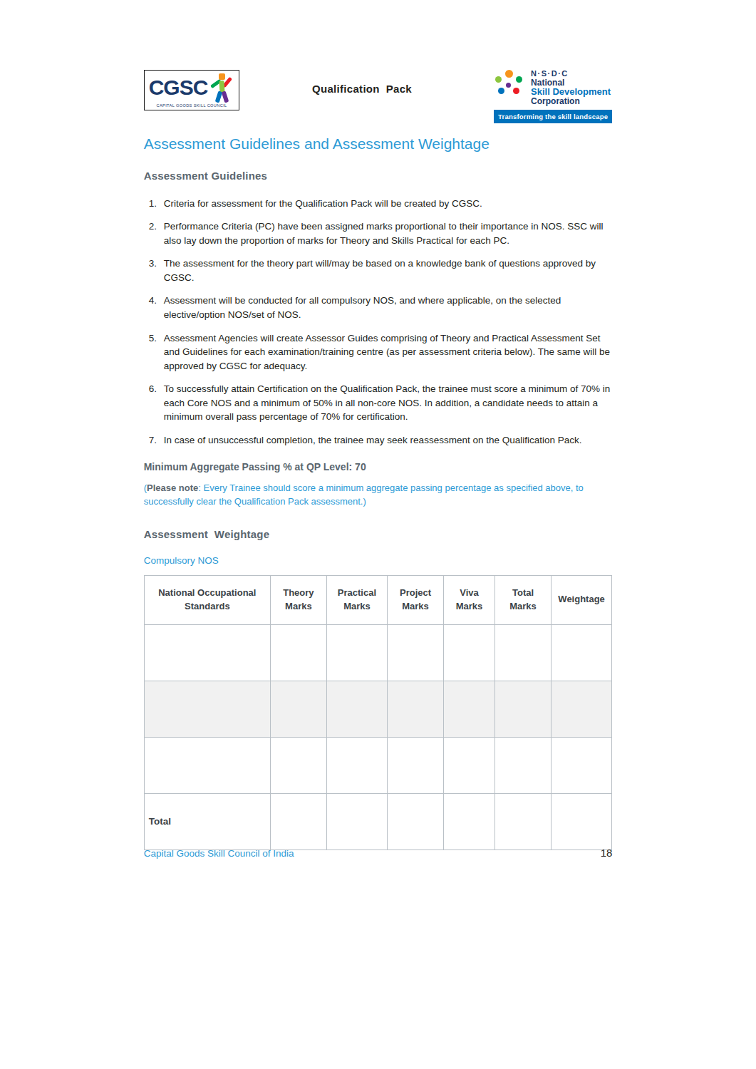CGSC
CAPITAL GOODS SKILL COUNCIL
Qualification Pack
N·S·D·C
National
Skill Development
Corporation
Transforming the skill landscape
Assessment Guidelines and Assessment Weightage
Assessment Guidelines
Criteria for assessment for the Qualification Pack will be created by CGSC.
Performance Criteria (PC) have been assigned marks proportional to their importance in NOS. SSC will also lay down the proportion of marks for Theory and Skills Practical for each PC.
The assessment for the theory part will/may be based on a knowledge bank of questions approved by CGSC.
Assessment will be conducted for all compulsory NOS, and where applicable, on the selected elective/option NOS/set of NOS.
Assessment Agencies will create Assessor Guides comprising of Theory and Practical Assessment Set and Guidelines for each examination/training centre (as per assessment criteria below). The same will be approved by CGSC for adequacy.
To successfully attain Certification on the Qualification Pack, the trainee must score a minimum of 70% in each Core NOS and a minimum of 50% in all non-core NOS. In addition, a candidate needs to attain a minimum overall pass percentage of 70% for certification.
In case of unsuccessful completion, the trainee may seek reassessment on the Qualification Pack.
Minimum Aggregate Passing % at QP Level: 70
(Please note: Every Trainee should score a minimum aggregate passing percentage as specified above, to successfully clear the Qualification Pack assessment.)
Assessment Weightage
Compulsory NOS
| National Occupational Standards | Theory Marks | Practical Marks | Project Marks | Viva Marks | Total Marks | Weightage |
| --- | --- | --- | --- | --- | --- | --- |
| Total | | | | | | |
Capital Goods Skill Council of India
18